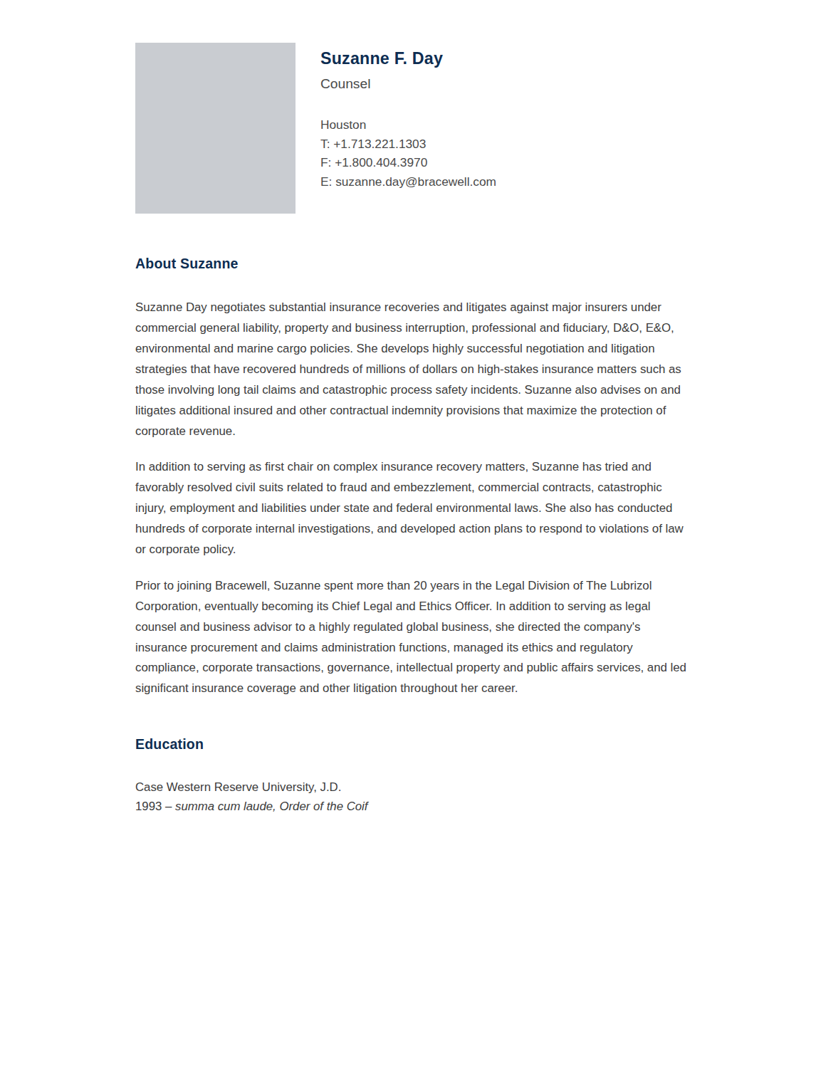Suzanne F. Day
Counsel
Houston
T: +1.713.221.1303
F: +1.800.404.3970
E: suzanne.day@bracewell.com
About Suzanne
Suzanne Day negotiates substantial insurance recoveries and litigates against major insurers under commercial general liability, property and business interruption, professional and fiduciary, D&O, E&O, environmental and marine cargo policies. She develops highly successful negotiation and litigation strategies that have recovered hundreds of millions of dollars on high-stakes insurance matters such as those involving long tail claims and catastrophic process safety incidents. Suzanne also advises on and litigates additional insured and other contractual indemnity provisions that maximize the protection of corporate revenue.
In addition to serving as first chair on complex insurance recovery matters, Suzanne has tried and favorably resolved civil suits related to fraud and embezzlement, commercial contracts, catastrophic injury, employment and liabilities under state and federal environmental laws. She also has conducted hundreds of corporate internal investigations, and developed action plans to respond to violations of law or corporate policy.
Prior to joining Bracewell, Suzanne spent more than 20 years in the Legal Division of The Lubrizol Corporation, eventually becoming its Chief Legal and Ethics Officer. In addition to serving as legal counsel and business advisor to a highly regulated global business, she directed the company's insurance procurement and claims administration functions, managed its ethics and regulatory compliance, corporate transactions, governance, intellectual property and public affairs services, and led significant insurance coverage and other litigation throughout her career.
Education
Case Western Reserve University, J.D. 1993 – summa cum laude, Order of the Coif